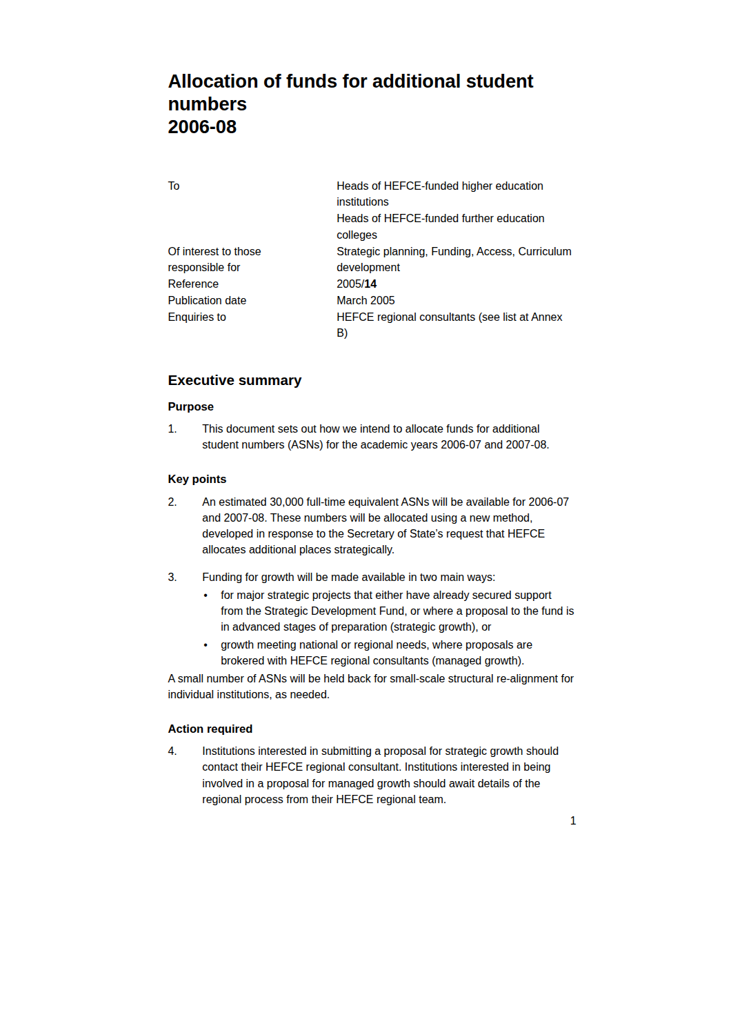Allocation of funds for additional student numbers
2006-08
| To | Heads of HEFCE-funded higher education institutions |
| | Heads of HEFCE-funded further education colleges |
| Of interest to those responsible for | Strategic planning, Funding, Access, Curriculum development |
| Reference | 2005/ 14 |
| Publication date | March 2005 |
| Enquiries to | HEFCE regional consultants (see list at Annex B) |
Executive summary
Purpose
1.
This document sets out how we intend to allocate funds for additional student numbers (ASNs) for the academic years 2006-07 and 2007-08.
Key points
2.
An estimated 30,000 full-time equivalent ASNs will be available for 2006-07 and 2007-08. These numbers will be allocated using a new method, developed in response to the Secretary of State’s request that HEFCE allocates additional places strategically.
3.
Funding for growth will be made available in two main ways:
for major strategic projects that either have already secured support from the Strategic Development Fund, or where a proposal to the fund is in advanced stages of preparation (strategic growth), or
growth meeting national or regional needs, where proposals are brokered with HEFCE regional consultants (managed growth).
A small number of ASNs will be held back for small-scale structural re-alignment for individual institutions, as needed.
Action required
4.
Institutions interested in submitting a proposal for strategic growth should contact their HEFCE regional consultant. Institutions interested in being involved in a proposal for managed growth should await details of the regional process from their HEFCE regional team.
1